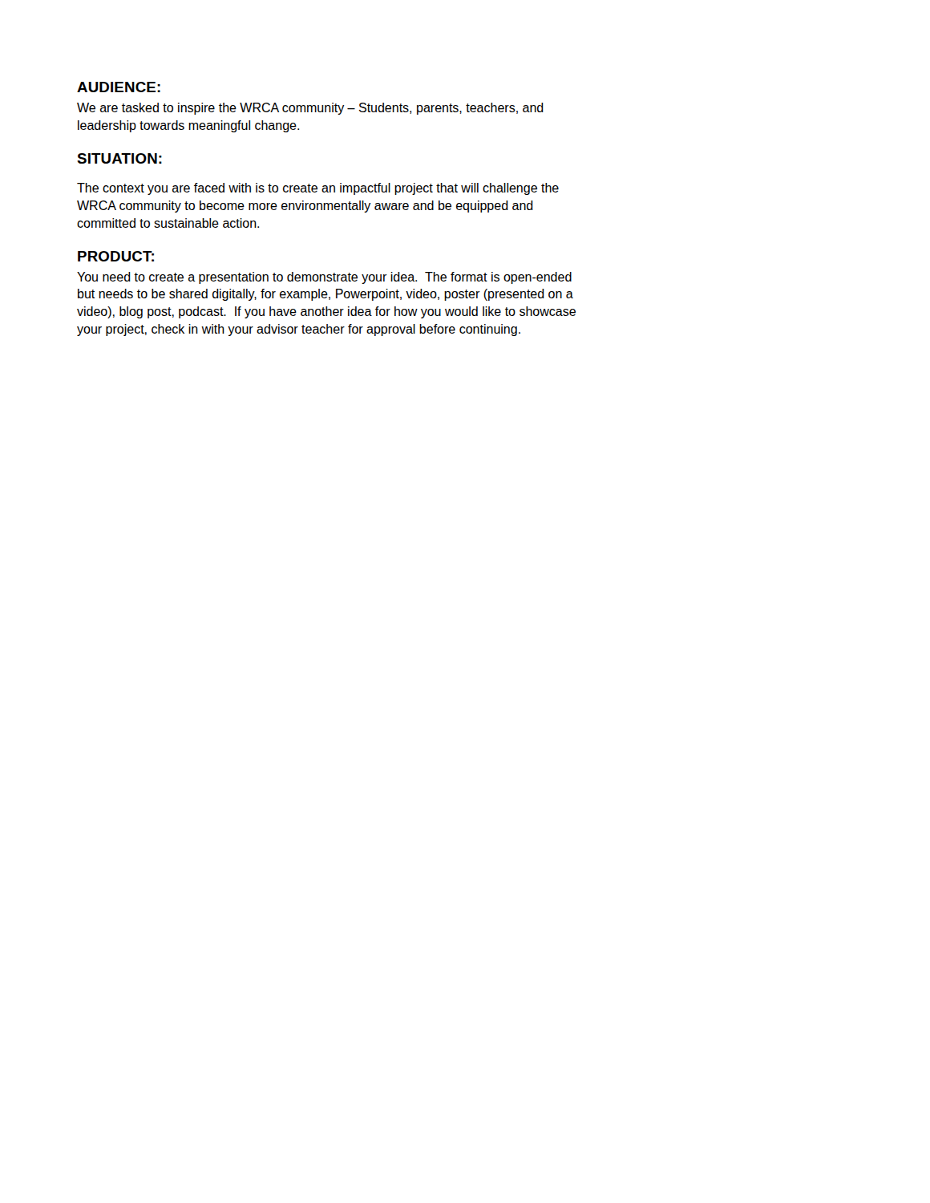AUDIENCE:
We are tasked to inspire the WRCA community – Students, parents, teachers, and leadership towards meaningful change.
SITUATION:
The context you are faced with is to create an impactful project that will challenge the WRCA community to become more environmentally aware and be equipped and committed to sustainable action.
PRODUCT:
You need to create a presentation to demonstrate your idea. The format is open-ended but needs to be shared digitally, for example, Powerpoint, video, poster (presented on a video), blog post, podcast. If you have another idea for how you would like to showcase your project, check in with your advisor teacher for approval before continuing.